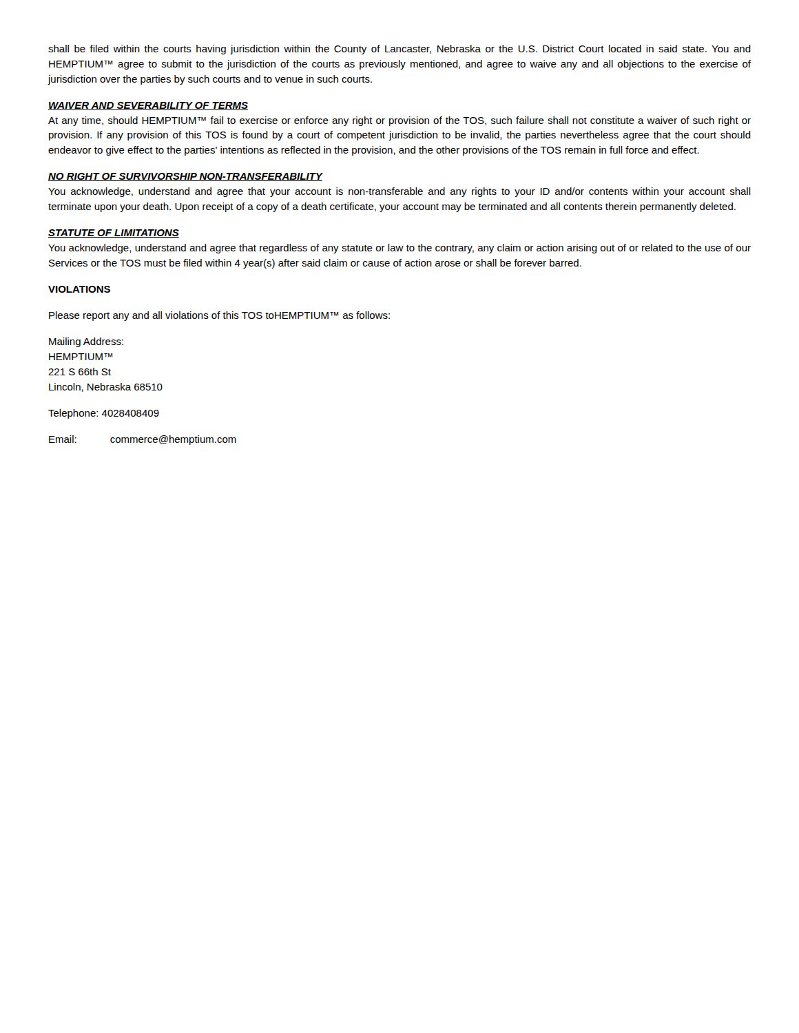shall be filed within the courts having jurisdiction within the County of Lancaster, Nebraska or the U.S. District Court located in said state. You and HEMPTIUM™ agree to submit to the jurisdiction of the courts as previously mentioned, and agree to waive any and all objections to the exercise of jurisdiction over the parties by such courts and to venue in such courts.
WAIVER AND SEVERABILITY OF TERMS
At any time, should HEMPTIUM™ fail to exercise or enforce any right or provision of the TOS, such failure shall not constitute a waiver of such right or provision. If any provision of this TOS is found by a court of competent jurisdiction to be invalid, the parties nevertheless agree that the court should endeavor to give effect to the parties' intentions as reflected in the provision, and the other provisions of the TOS remain in full force and effect.
NO RIGHT OF SURVIVORSHIP NON-TRANSFERABILITY
You acknowledge, understand and agree that your account is non-transferable and any rights to your ID and/or contents within your account shall terminate upon your death. Upon receipt of a copy of a death certificate, your account may be terminated and all contents therein permanently deleted.
STATUTE OF LIMITATIONS
You acknowledge, understand and agree that regardless of any statute or law to the contrary, any claim or action arising out of or related to the use of our Services or the TOS must be filed within 4 year(s) after said claim or cause of action arose or shall be forever barred.
VIOLATIONS
Please report any and all violations of this TOS toHEMPTIUM™ as follows:
Mailing Address:
HEMPTIUM™
221 S 66th St
Lincoln, Nebraska 68510
Telephone: 4028408409
Email: commerce@hemptium.com